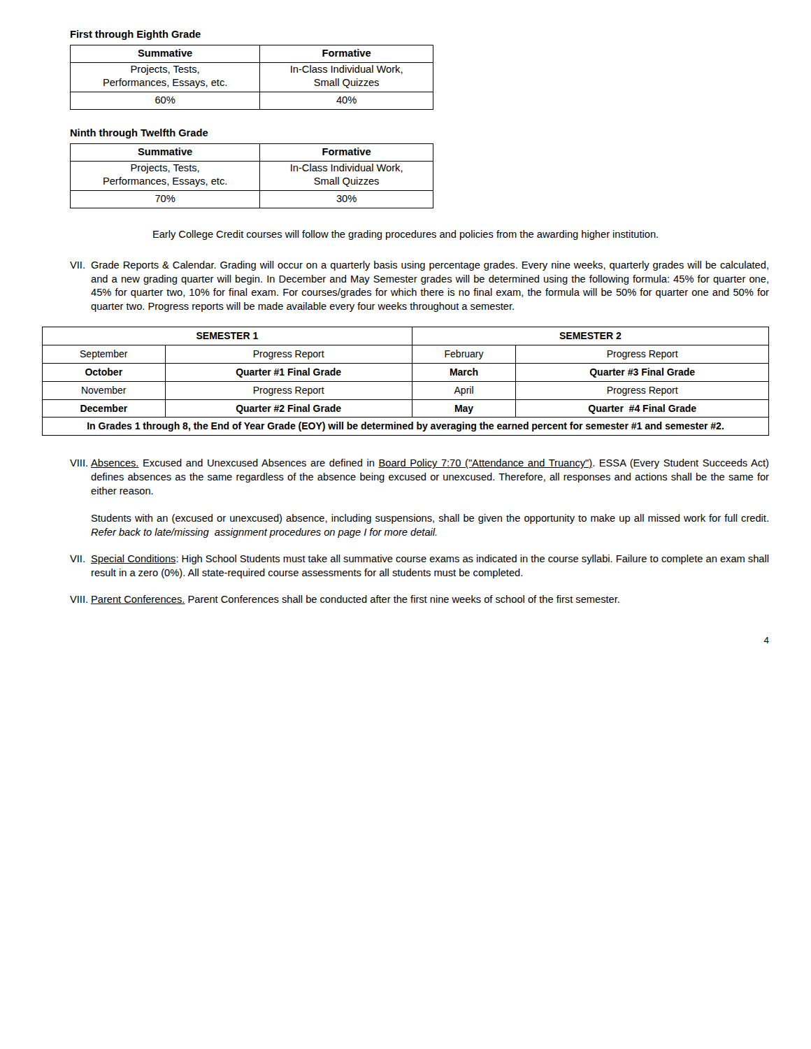First through Eighth Grade
| Summative | Formative |
| --- | --- |
| Projects, Tests, Performances, Essays, etc. | In-Class Individual Work, Small Quizzes |
| 60% | 40% |
Ninth through Twelfth Grade
| Summative | Formative |
| --- | --- |
| Projects, Tests, Performances, Essays, etc. | In-Class Individual Work, Small Quizzes |
| 70% | 30% |
Early College Credit courses will follow the grading procedures and policies from the awarding higher institution.
VII. Grade Reports & Calendar. Grading will occur on a quarterly basis using percentage grades. Every nine weeks, quarterly grades will be calculated, and a new grading quarter will begin. In December and May Semester grades will be determined using the following formula: 45% for quarter one, 45% for quarter two, 10% for final exam. For courses/grades for which there is no final exam, the formula will be 50% for quarter one and 50% for quarter two. Progress reports will be made available every four weeks throughout a semester.
| SEMESTER 1 | SEMESTER 2 |
| --- | --- |
| September | Progress Report | February | Progress Report |
| October | Quarter #1 Final Grade | March | Quarter #3 Final Grade |
| November | Progress Report | April | Progress Report |
| December | Quarter #2 Final Grade | May | Quarter #4 Final Grade |
| In Grades 1 through 8, the End of Year Grade (EOY) will be determined by averaging the earned percent for semester #1 and semester #2. |
VIII. Absences. Excused and Unexcused Absences are defined in Board Policy 7:70 ("Attendance and Truancy"). ESSA (Every Student Succeeds Act) defines absences as the same regardless of the absence being excused or unexcused. Therefore, all responses and actions shall be the same for either reason.
Students with an (excused or unexcused) absence, including suspensions, shall be given the opportunity to make up all missed work for full credit. Refer back to late/missing assignment procedures on page I for more detail.
VII. Special Conditions: High School Students must take all summative course exams as indicated in the course syllabi. Failure to complete an exam shall result in a zero (0%). All state-required course assessments for all students must be completed.
VIII. Parent Conferences. Parent Conferences shall be conducted after the first nine weeks of school of the first semester.
4